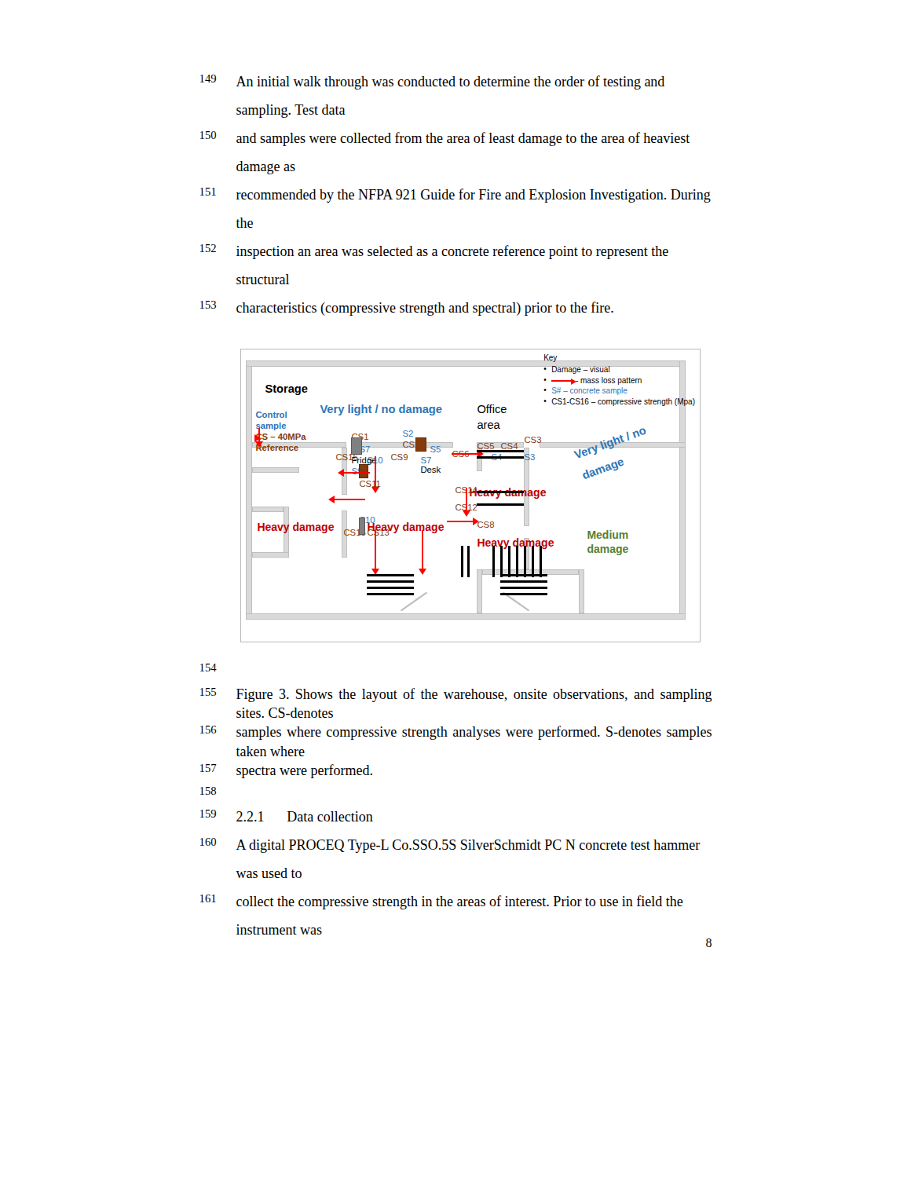149
An initial walk through was conducted to determine the order of testing and sampling. Test data
150
and samples were collected from the area of least damage to the area of heaviest damage as
151
recommended by the NFPA 921 Guide for Fire and Explosion Investigation. During the
152
inspection an area was selected as a concrete reference point to represent the structural
153
characteristics (compressive strength and spectral) prior to the fire.
Key
Damage – visual
- mass loss pattern
S# – concrete sample
CS1-CS16 – compressive strength (Mpa)
Storage
Office
area
Control
sample
CS – 40MPa
Reference
Very light / no damage
Very light / no
damage
Heavy damage
Heavy damage
Heavy damage
Heavy damage
Medium
damage
CS1
S2
CS2
CS9
S7
S10
CS16
Fridge
S9
S5
S7
Desk
CS6
CS5
CS4
CS3
S4
S3
CS11
CS14
CS12
CS8
S10
CS15
CS13
154
155
Figure 3. Shows the layout of the warehouse, onsite observations, and sampling sites. CS-denotes
156
samples where compressive strength analyses were performed. S-denotes samples taken where
157
spectra were performed.
158
159
2.2.1 Data collection
160
A digital PROCEQ Type-L Co.SSO.5S SilverSchmidt PC N concrete test hammer was used to
161
collect the compressive strength in the areas of interest. Prior to use in field the instrument was
8